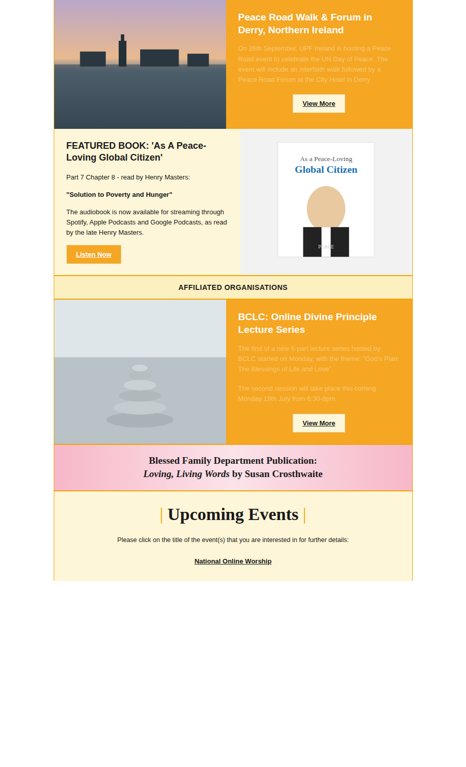Peace Road Walk & Forum in Derry, Northern Ireland
On 26th September, UPF Ireland is hosting a Peace Road event to celebrate the UN Day of Peace. The event will include an interfaith walk followed by a Peace Road Forum at the City Hotel in Derry.
View More
FEATURED BOOK: 'As A Peace-Loving Global Citizen'
Part 7 Chapter 8 - read by Henry Masters:
"Solution to Poverty and Hunger"
The audiobook is now available for streaming through Spotify, Apple Podcasts and Google Podcasts, as read by the late Henry Masters.
Listen Now
AFFILIATED ORGANISATIONS
BCLC: Online Divine Principle Lecture Series
The first of a new 6-part lecture series hosted by BCLC started on Monday, with the theme: "God's Plan: The Blessings of Life and Love".
The second session will take place this coming Monday 19th July from 6:30-8pm.
View More
Blessed Family Department Publication:
Loving, Living Words by Susan Crosthwaite
| Upcoming Events |
Please click on the title of the event(s) that you are interested in for further details:
National Online Worship